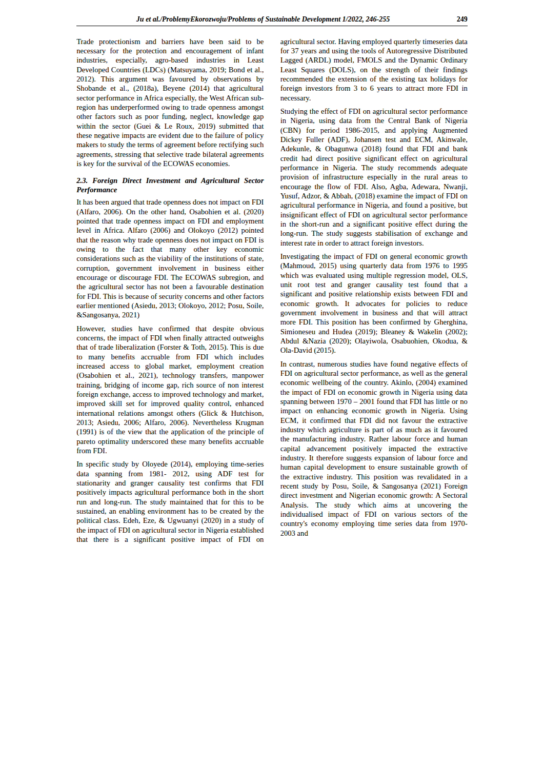Ju et al./ProblemyEkorozwoju/Problems of Sustainable Development 1/2022, 246-255 249
Trade protectionism and barriers have been said to be necessary for the protection and encouragement of infant industries, especially, agro-based industries in Least Developed Countries (LDCs) (Matsuyama, 2019; Bond et al., 2012). This argument was favoured by observations by Shobande et al., (2018a), Beyene (2014) that agricultural sector performance in Africa especially, the West African sub-region has underperformed owing to trade openness amongst other factors such as poor funding, neglect, knowledge gap within the sector (Guei & Le Roux, 2019) submitted that these negative impacts are evident due to the failure of policy makers to study the terms of agreement before rectifying such agreements, stressing that selective trade bilateral agreements is key for the survival of the ECOWAS economies.
2.3. Foreign Direct Investment and Agricultural Sector Performance
It has been argued that trade openness does not impact on FDI (Alfaro, 2006). On the other hand, Osabohien et al. (2020) pointed that trade openness impact on FDI and employment level in Africa. Alfaro (2006) and Olokoyo (2012) pointed that the reason why trade openness does not impact on FDI is owing to the fact that many other key economic considerations such as the viability of the institutions of state, corruption, government involvement in business either encourage or discourage FDI. The ECOWAS subregion, and the agricultural sector has not been a favourable destination for FDI. This is because of security concerns and other factors earlier mentioned (Asiedu, 2013; Olokoyo, 2012; Posu, Soile, &Sangosanya, 2021)
However, studies have confirmed that despite obvious concerns, the impact of FDI when finally attracted outweighs that of trade liberalization (Forster & Toth, 2015). This is due to many benefits accruable from FDI which includes increased access to global market, employment creation (Osabohien et al., 2021), technology transfers, manpower training, bridging of income gap, rich source of non interest foreign exchange, access to improved technology and market, improved skill set for improved quality control, enhanced international relations amongst others (Glick & Hutchison, 2013; Asiedu, 2006; Alfaro, 2006). Nevertheless Krugman (1991) is of the view that the application of the principle of pareto optimality underscored these many benefits accruable from FDI.
In specific study by Oloyede (2014), employing time-series data spanning from 1981- 2012, using ADF test for stationarity and granger causality test confirms that FDI positively impacts agricultural performance both in the short run and long-run. The study maintained that for this to be sustained, an enabling environment has to be created by the political class. Edeh, Eze, & Ugwuanyi (2020) in a study of the impact of FDI on agricultural sector in Nigeria established that there is a significant positive impact of FDI on agricultural sector. Having employed quarterly timeseries data for 37 years and using the tools of Autoregressive Distributed Lagged (ARDL) model, FMOLS and the Dynamic Ordinary Least Squares (DOLS), on the strength of their findings recommended the extension of the existing tax holidays for foreign investors from 3 to 6 years to attract more FDI in necessary.
Studying the effect of FDI on agricultural sector performance in Nigeria, using data from the Central Bank of Nigeria (CBN) for period 1986-2015, and applying Augmented Dickey Fuller (ADF), Johansen test and ECM, Akinwale, Adekunle, & Obagunwa (2018) found that FDI and bank credit had direct positive significant effect on agricultural performance in Nigeria. The study recommends adequate provision of infrastructure especially in the rural areas to encourage the flow of FDI. Also, Agba, Adewara, Nwanji, Yusuf, Adzor, & Abbah, (2018) examine the impact of FDI on agricultural performance in Nigeria, and found a positive, but insignificant effect of FDI on agricultural sector performance in the short-run and a significant positive effect during the long-run. The study suggests stabilisation of exchange and interest rate in order to attract foreign investors.
Investigating the impact of FDI on general economic growth (Mahmoud, 2015) using quarterly data from 1976 to 1995 which was evaluated using multiple regression model, OLS, unit root test and granger causality test found that a significant and positive relationship exists between FDI and economic growth. It advocates for policies to reduce government involvement in business and that will attract more FDI. This position has been confirmed by Gherghina, Simioneseu and Hudea (2019); Bleaney & Wakelin (2002); Abdul &Nazia (2020); Olayiwola, Osabuohien, Okodua, & Ola-David (2015).
In contrast, numerous studies have found negative effects of FDI on agricultural sector performance, as well as the general economic wellbeing of the country. Akinlo, (2004) examined the impact of FDI on economic growth in Nigeria using data spanning between 1970 – 2001 found that FDI has little or no impact on enhancing economic growth in Nigeria. Using ECM, it confirmed that FDI did not favour the extractive industry which agriculture is part of as much as it favoured the manufacturing industry. Rather labour force and human capital advancement positively impacted the extractive industry. It therefore suggests expansion of labour force and human capital development to ensure sustainable growth of the extractive industry. This position was revalidated in a recent study by Posu, Soile, & Sangosanya (2021) Foreign direct investment and Nigerian economic growth: A Sectoral Analysis. The study which aims at uncovering the individualised impact of FDI on various sectors of the country's economy employing time series data from 1970-2003 and